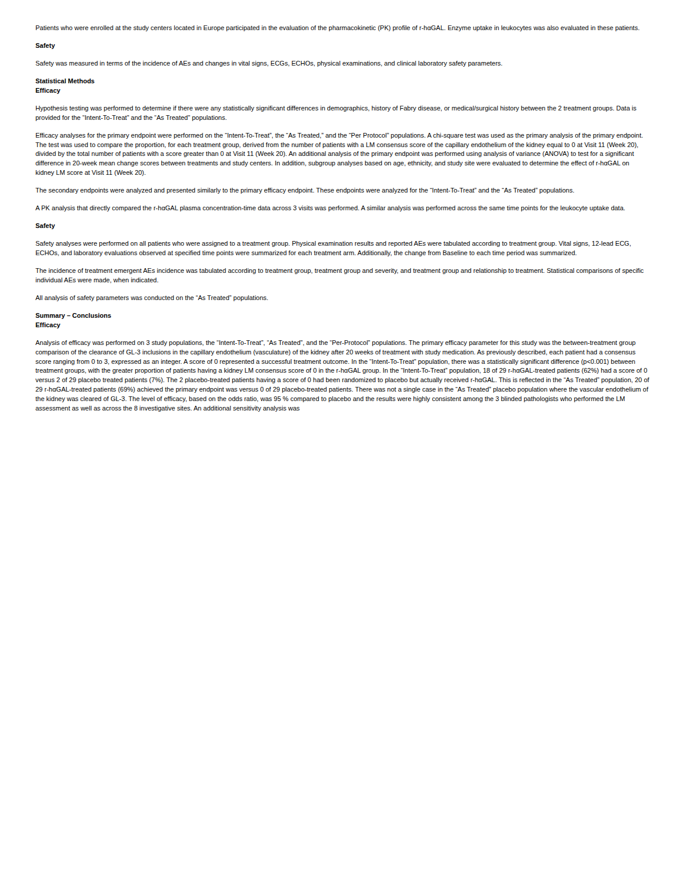Patients who were enrolled at the study centers located in Europe participated in the evaluation of the pharmacokinetic (PK) profile of r-hαGAL. Enzyme uptake in leukocytes was also evaluated in these patients.
Safety
Safety was measured in terms of the incidence of AEs and changes in vital signs, ECGs, ECHOs, physical examinations, and clinical laboratory safety parameters.
Statistical Methods
Efficacy
Hypothesis testing was performed to determine if there were any statistically significant differences in demographics, history of Fabry disease, or medical/surgical history between the 2 treatment groups. Data is provided for the “Intent-To-Treat” and the “As Treated” populations.
Efficacy analyses for the primary endpoint were performed on the “Intent-To-Treat”, the “As Treated,” and the “Per Protocol” populations. A chi-square test was used as the primary analysis of the primary endpoint. The test was used to compare the proportion, for each treatment group, derived from the number of patients with a LM consensus score of the capillary endothelium of the kidney equal to 0 at Visit 11 (Week 20), divided by the total number of patients with a score greater than 0 at Visit 11 (Week 20). An additional analysis of the primary endpoint was performed using analysis of variance (ANOVA) to test for a significant difference in 20-week mean change scores between treatments and study centers. In addition, subgroup analyses based on age, ethnicity, and study site were evaluated to determine the effect of r-hαGAL on kidney LM score at Visit 11 (Week 20).
The secondary endpoints were analyzed and presented similarly to the primary efficacy endpoint. These endpoints were analyzed for the “Intent-To-Treat” and the “As Treated” populations.
A PK analysis that directly compared the r-hαGAL plasma concentration-time data across 3 visits was performed. A similar analysis was performed across the same time points for the leukocyte uptake data.
Safety
Safety analyses were performed on all patients who were assigned to a treatment group. Physical examination results and reported AEs were tabulated according to treatment group. Vital signs, 12-lead ECG, ECHOs, and laboratory evaluations observed at specified time points were summarized for each treatment arm. Additionally, the change from Baseline to each time period was summarized.
The incidence of treatment emergent AEs incidence was tabulated according to treatment group, treatment group and severity, and treatment group and relationship to treatment. Statistical comparisons of specific individual AEs were made, when indicated.
All analysis of safety parameters was conducted on the “As Treated” populations.
Summary – Conclusions
Efficacy
Analysis of efficacy was performed on 3 study populations, the “Intent-To-Treat”, “As Treated”, and the “Per-Protocol” populations. The primary efficacy parameter for this study was the between-treatment group comparison of the clearance of GL-3 inclusions in the capillary endothelium (vasculature) of the kidney after 20 weeks of treatment with study medication. As previously described, each patient had a consensus score ranging from 0 to 3, expressed as an integer. A score of 0 represented a successful treatment outcome. In the “Intent-To-Treat” population, there was a statistically significant difference (p<0.001) between treatment groups, with the greater proportion of patients having a kidney LM consensus score of 0 in the r-hαGAL group. In the “Intent-To-Treat” population, 18 of 29 r-hαGAL-treated patients (62%) had a score of 0 versus 2 of 29 placebo treated patients (7%). The 2 placebo-treated patients having a score of 0 had been randomized to placebo but actually received r-hαGAL. This is reflected in the “As Treated” population, 20 of 29 r-hαGAL-treated patients (69%) achieved the primary endpoint was versus 0 of 29 placebo-treated patients. There was not a single case in the “As Treated” placebo population where the vascular endothelium of the kidney was cleared of GL-3. The level of efficacy, based on the odds ratio, was 95 % compared to placebo and the results were highly consistent among the 3 blinded pathologists who performed the LM assessment as well as across the 8 investigative sites. An additional sensitivity analysis was